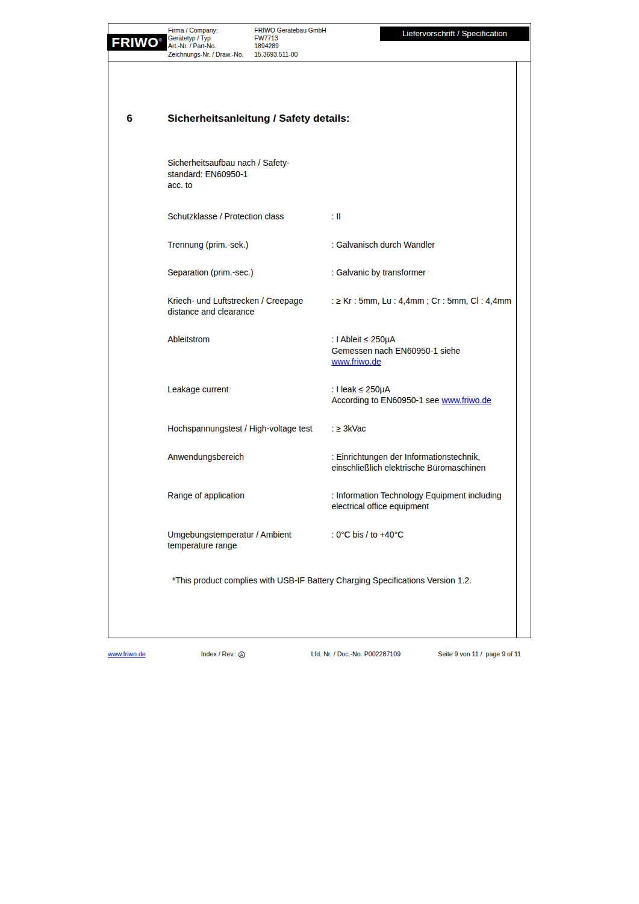FRIWO®
| Firma / Company: | FRIWO Gerätebau GmbH |
| Gerätetyp / Typ | FW7713 |
| Art.-Nr. / Part-No. | 1894289 |
| Zeichnungs-Nr. / Draw.-No. | 15.3693.511-00 |
Liefervorschrift / Specification
6
Sicherheitsanleitung / Safety details:
| Sicherheitsaufbau nach / Safety-standard: EN60950-1 acc. to | |
| Schutzklasse / Protection class | : II |
| Trennung (prim.-sek.) | : Galvanisch durch Wandler |
| Separation (prim.-sec.) | : Galvanic by transformer |
| Kriech- und Luftstrecken / Creepage distance and clearance | : ≥ Kr : 5mm, Lu : 4,4mm ; Cr : 5mm, Cl : 4,4mm |
| Ableitstrom | : I Ableit ≤ 250µA Gemessen nach EN60950-1 siehe www.friwo.de |
| Leakage current | : I leak ≤ 250µA According to EN60950-1 see www.friwo.de |
| Hochspannungstest / High-voltage test | : ≥ 3kVac |
| Anwendungsbereich | : Einrichtungen der Informationstechnik, einschließlich elektrische Büromaschinen |
| Range of application | : Information Technology Equipment including electrical office equipment |
| Umgebungstemperatur / Ambient temperature range | : 0°C bis / to +40°C |
*This product complies with USB-IF Battery Charging Specifications Version 1.2.
www.friwo.de
Index / Rev.: A
Lfd. Nr. / Doc.-No. P002287109
Seite 9 von 11 / page 9 of 11